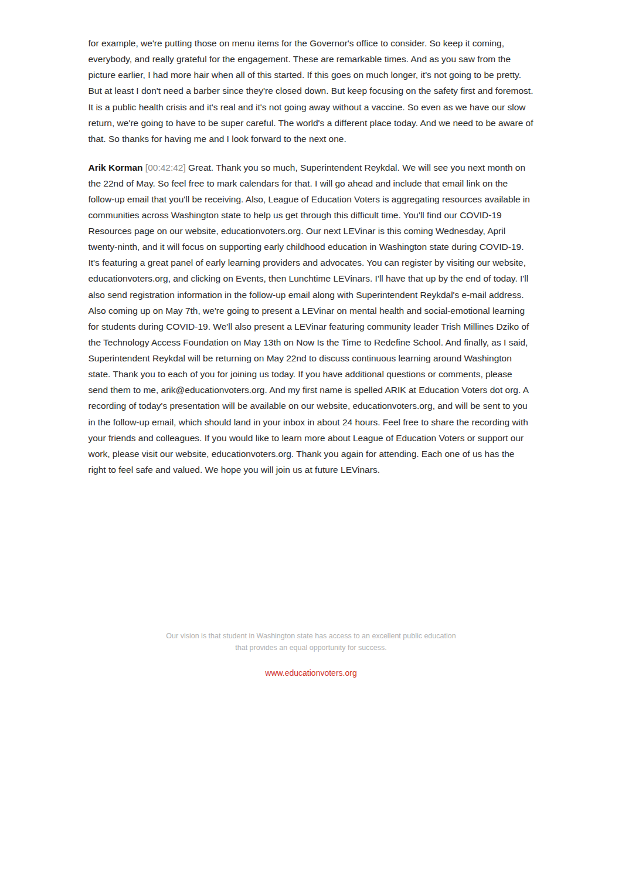for example, we're putting those on menu items for the Governor's office to consider. So keep it coming, everybody, and really grateful for the engagement. These are remarkable times. And as you saw from the picture earlier, I had more hair when all of this started. If this goes on much longer, it's not going to be pretty. But at least I don't need a barber since they're closed down. But keep focusing on the safety first and foremost. It is a public health crisis and it's real and it's not going away without a vaccine. So even as we have our slow return, we're going to have to be super careful. The world's a different place today. And we need to be aware of that. So thanks for having me and I look forward to the next one.
Arik Korman [00:42:42] Great. Thank you so much, Superintendent Reykdal. We will see you next month on the 22nd of May. So feel free to mark calendars for that. I will go ahead and include that email link on the follow-up email that you'll be receiving. Also, League of Education Voters is aggregating resources available in communities across Washington state to help us get through this difficult time. You'll find our COVID-19 Resources page on our website, educationvoters.org. Our next LEVinar is this coming Wednesday, April twenty-ninth, and it will focus on supporting early childhood education in Washington state during COVID-19. It's featuring a great panel of early learning providers and advocates. You can register by visiting our website, educationvoters.org, and clicking on Events, then Lunchtime LEVinars. I'll have that up by the end of today. I'll also send registration information in the follow-up email along with Superintendent Reykdal's e-mail address. Also coming up on May 7th, we're going to present a LEVinar on mental health and social-emotional learning for students during COVID-19. We'll also present a LEVinar featuring community leader Trish Millines Dziko of the Technology Access Foundation on May 13th on Now Is the Time to Redefine School. And finally, as I said, Superintendent Reykdal will be returning on May 22nd to discuss continuous learning around Washington state. Thank you to each of you for joining us today. If you have additional questions or comments, please send them to me, arik@educationvoters.org. And my first name is spelled ARIK at Education Voters dot org. A recording of today's presentation will be available on our website, educationvoters.org, and will be sent to you in the follow-up email, which should land in your inbox in about 24 hours. Feel free to share the recording with your friends and colleagues. If you would like to learn more about League of Education Voters or support our work, please visit our website, educationvoters.org. Thank you again for attending. Each one of us has the right to feel safe and valued. We hope you will join us at future LEVinars.
Our vision is that student in Washington state has access to an excellent public education
that provides an equal opportunity for success. www.educationvoters.org